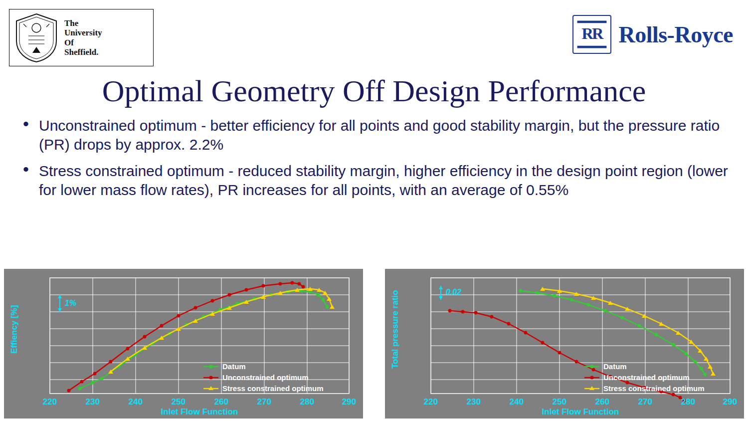The
University
Of
Sheffield.
RR
Rolls-Royce
Optimal Geometry Off Design Performance
Unconstrained optimum - better efficiency for all points and good stability margin, but the pressure ratio (PR) drops by approx. 2.2%
Stress constrained optimum - reduced stability margin, higher efficiency in the design point region (lower for lower mass flow rates), PR increases for all points, with an average of 0.55%
1% Datum Unconstrained optimum Stress constrained optimum 220 230 240 250 260 270 280 290 Inlet Flow Function Effiency [%]
0.02 Datum Unconstrained optimum Stress constrained optimum 220 230 240 250 260 270 280 290 Inlet Flow Function Total pressure ratio